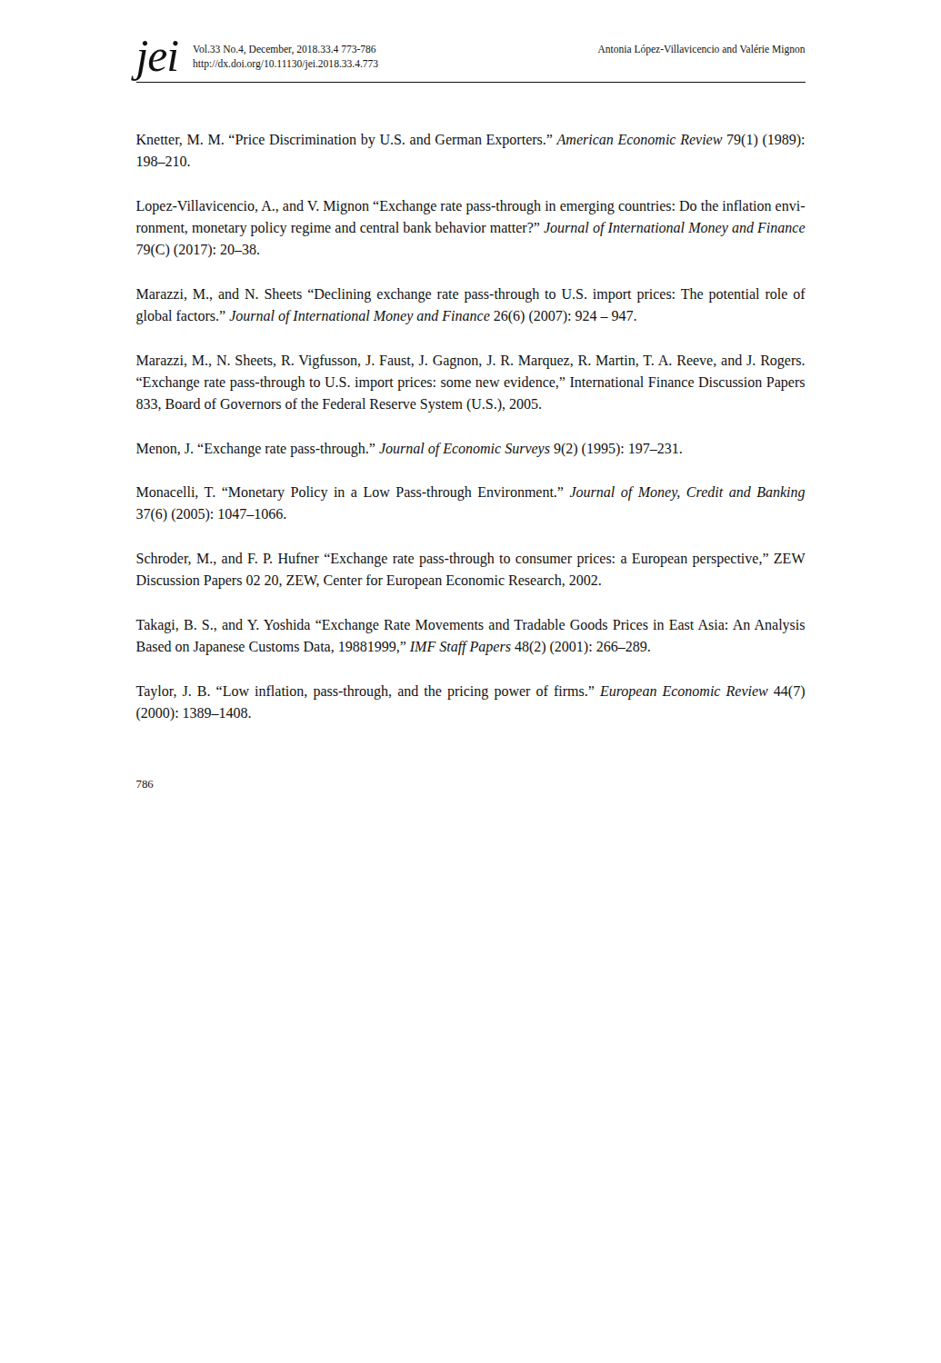jei
Vol.33 No.4, December, 2018.33.4 773-786
http://dx.doi.org/10.11130/jei.2018.33.4.773
Antonia López-Villavicencio and Valérie Mignon
Knetter, M. M. “Price Discrimination by U.S. and German Exporters.” American Economic Review 79(1) (1989): 198–210.
Lopez-Villavicencio, A., and V. Mignon “Exchange rate pass-through in emerging countries: Do the inflation environment, monetary policy regime and central bank behavior matter?” Journal of International Money and Finance 79(C) (2017): 20–38.
Marazzi, M., and N. Sheets “Declining exchange rate pass-through to U.S. import prices: The potential role of global factors.” Journal of International Money and Finance 26(6) (2007): 924 – 947.
Marazzi, M., N. Sheets, R. Vigfusson, J. Faust, J. Gagnon, J. R. Marquez, R. Martin, T. A. Reeve, and J. Rogers. “Exchange rate pass-through to U.S. import prices: some new evidence,” International Finance Discussion Papers 833, Board of Governors of the Federal Reserve System (U.S.), 2005.
Menon, J. “Exchange rate pass-through.” Journal of Economic Surveys 9(2) (1995): 197–231.
Monacelli, T. “Monetary Policy in a Low Pass-through Environment.” Journal of Money, Credit and Banking 37(6) (2005): 1047–1066.
Schroder, M., and F. P. Hufner “Exchange rate pass-through to consumer prices: a European perspective,” ZEW Discussion Papers 02 20, ZEW, Center for European Economic Research, 2002.
Takagi, B. S., and Y. Yoshida “Exchange Rate Movements and Tradable Goods Prices in East Asia: An Analysis Based on Japanese Customs Data, 19881999,” IMF Staff Papers 48(2) (2001): 266–289.
Taylor, J. B. “Low inflation, pass-through, and the pricing power of firms.” European Economic Review 44(7) (2000): 1389–1408.
786